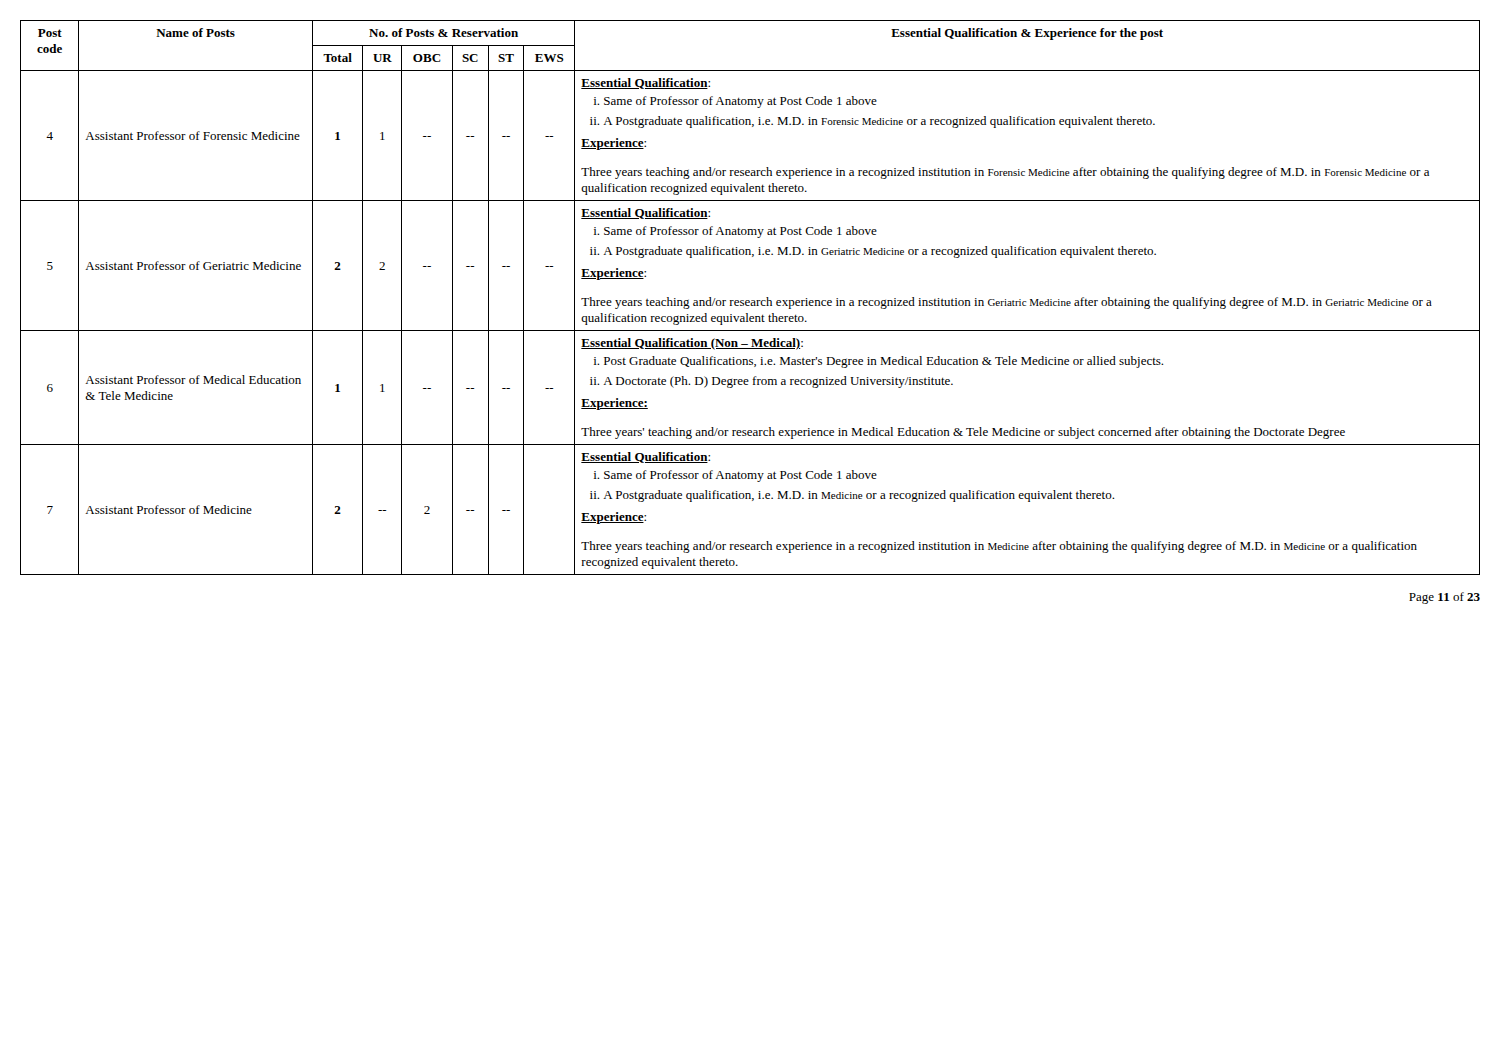| Post code | Name of Posts | No. of Posts & Reservation | Essential Qualification & Experience for the post |
| --- | --- | --- | --- |
| Total | UR | OBC | SC | ST | EWS |
| 4 | Assistant Professor of Forensic Medicine | 1 | 1 | -- | -- | -- | -- | Essential Qualification : Same of Professor of Anatomy at Post Code 1 above A Postgraduate qualification, i.e. M.D. in Forensic Medicine or a recognized qualification equivalent thereto. Experience : Three years teaching and/or research experience in a recognized institution in Forensic Medicine after obtaining the qualifying degree of M.D. in Forensic Medicine or a qualification recognized equivalent thereto. |
| 5 | Assistant Professor of Geriatric Medicine | 2 | 2 | -- | -- | -- | -- | Essential Qualification : Same of Professor of Anatomy at Post Code 1 above A Postgraduate qualification, i.e. M.D. in Geriatric Medicine or a recognized qualification equivalent thereto. Experience : Three years teaching and/or research experience in a recognized institution in Geriatric Medicine after obtaining the qualifying degree of M.D. in Geriatric Medicine or a qualification recognized equivalent thereto. |
| 6 | Assistant Professor of Medical Education & Tele Medicine | 1 | 1 | -- | -- | -- | -- | Essential Qualification (Non – Medical) : Post Graduate Qualifications, i.e. Master's Degree in Medical Education & Tele Medicine or allied subjects. A Doctorate (Ph. D) Degree from a recognized University/institute. Experience: Three years' teaching and/or research experience in Medical Education & Tele Medicine or subject concerned after obtaining the Doctorate Degree |
| 7 | Assistant Professor of Medicine | 2 | -- | 2 | -- | -- | | Essential Qualification : Same of Professor of Anatomy at Post Code 1 above A Postgraduate qualification, i.e. M.D. in Medicine or a recognized qualification equivalent thereto. Experience : Three years teaching and/or research experience in a recognized institution in Medicine after obtaining the qualifying degree of M.D. in Medicine or a qualification recognized equivalent thereto. |
Page 11 of 23